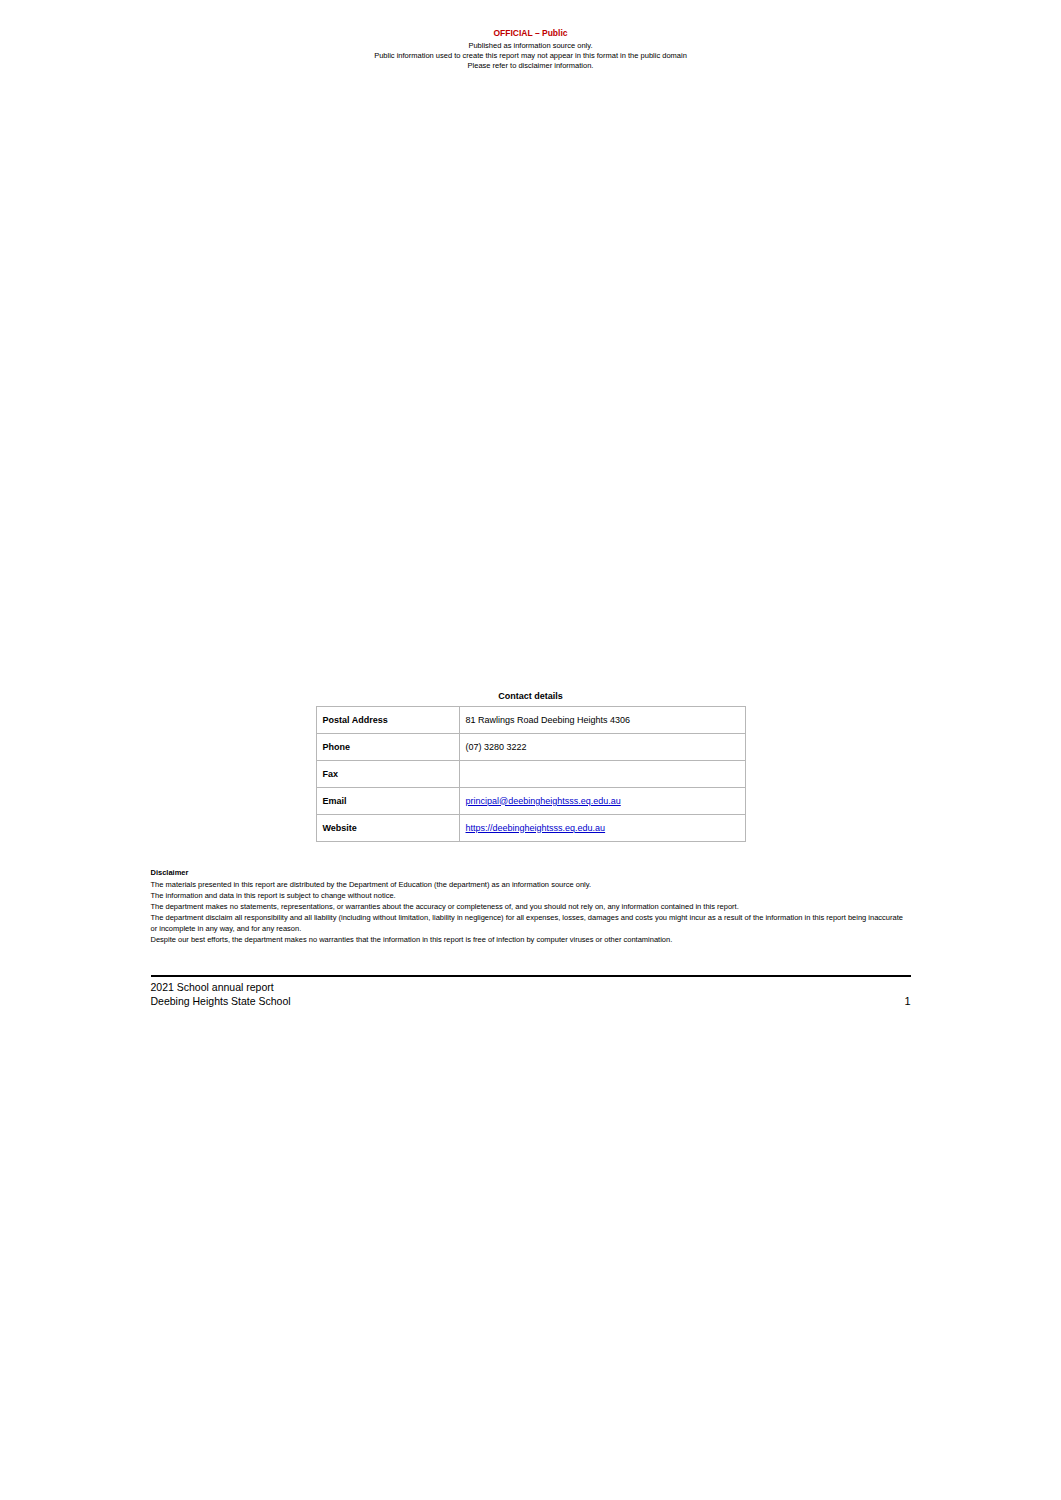OFFICIAL – Public
Published as information source only.
Public information used to create this report may not appear in this format in the public domain
Please refer to disclaimer information.
Contact details
| Postal Address | 81 Rawlings Road Deebing Heights 4306 |
| Phone | (07) 3280 3222 |
| Fax | |
| Email | principal@deebingheightsss.eq.edu.au |
| Website | https://deebingheightsss.eq.edu.au |
Disclaimer
The materials presented in this report are distributed by the Department of Education (the department) as an information source only.
The information and data in this report is subject to change without notice.
The department makes no statements, representations, or warranties about the accuracy or completeness of, and you should not rely on, any information contained in this report.
The department disclaim all responsibility and all liability (including without limitation, liability in negligence) for all expenses, losses, damages and costs you might incur as a result of the information in this report being inaccurate or incomplete in any way, and for any reason.
Despite our best efforts, the department makes no warranties that the information in this report is free of infection by computer viruses or other contamination.
2021 School annual report
Deebing Heights State School
1